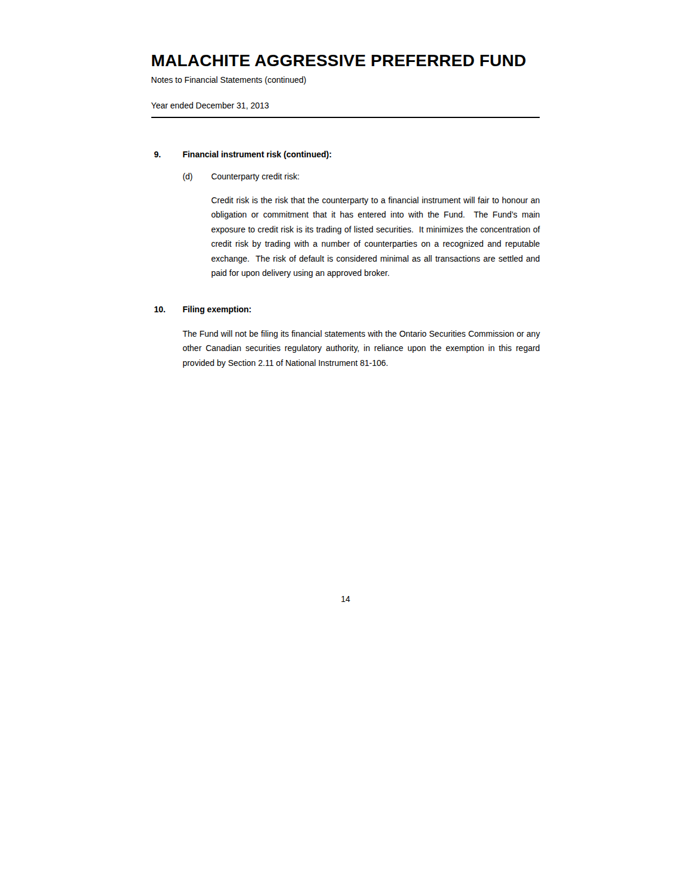MALACHITE AGGRESSIVE PREFERRED FUND
Notes to Financial Statements (continued)
Year ended December 31, 2013
9. Financial instrument risk (continued):
(d) Counterparty credit risk:
Credit risk is the risk that the counterparty to a financial instrument will fair to honour an obligation or commitment that it has entered into with the Fund. The Fund’s main exposure to credit risk is its trading of listed securities. It minimizes the concentration of credit risk by trading with a number of counterparties on a recognized and reputable exchange. The risk of default is considered minimal as all transactions are settled and paid for upon delivery using an approved broker.
10. Filing exemption:
The Fund will not be filing its financial statements with the Ontario Securities Commission or any other Canadian securities regulatory authority, in reliance upon the exemption in this regard provided by Section 2.11 of National Instrument 81-106.
14